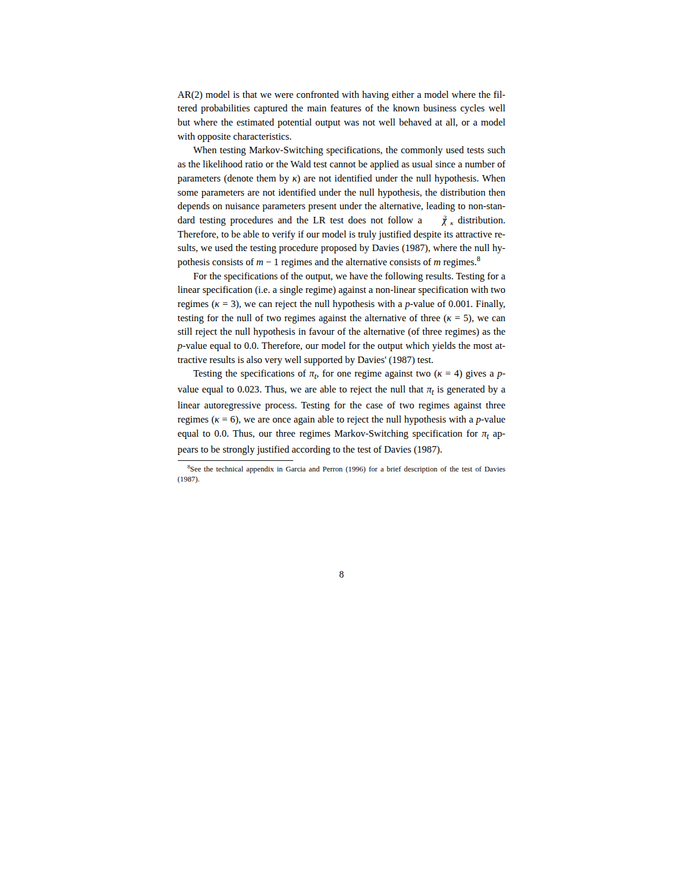AR(2) model is that we were confronted with having either a model where the filtered probabilities captured the main features of the known business cycles well but where the estimated potential output was not well behaved at all, or a model with opposite characteristics.
When testing Markov-Switching specifications, the commonly used tests such as the likelihood ratio or the Wald test cannot be applied as usual since a number of parameters (denote them by κ) are not identified under the null hypothesis. When some parameters are not identified under the null hypothesis, the distribution then depends on nuisance parameters present under the alternative, leading to non-standard testing procedures and the LR test does not follow a χ2 κ distribution. Therefore, to be able to verify if our model is truly justified despite its attractive results, we used the testing procedure proposed by Davies (1987), where the null hypothesis consists of m − 1 regimes and the alternative consists of m regimes.8
For the specifications of the output, we have the following results. Testing for a linear specification (i.e. a single regime) against a non-linear specification with two regimes (κ = 3), we can reject the null hypothesis with a p-value of 0.001. Finally, testing for the null of two regimes against the alternative of three (κ = 5), we can still reject the null hypothesis in favour of the alternative (of three regimes) as the p-value equal to 0.0. Therefore, our model for the output which yields the most attractive results is also very well supported by Davies' (1987) test.
Testing the specifications of πt, for one regime against two (κ = 4) gives a p-value equal to 0.023. Thus, we are able to reject the null that πt is generated by a linear autoregressive process. Testing for the case of two regimes against three regimes (κ = 6), we are once again able to reject the null hypothesis with a p-value equal to 0.0. Thus, our three regimes Markov-Switching specification for πt appears to be strongly justified according to the test of Davies (1987).
8See the technical appendix in Garcia and Perron (1996) for a brief description of the test of Davies (1987).
8